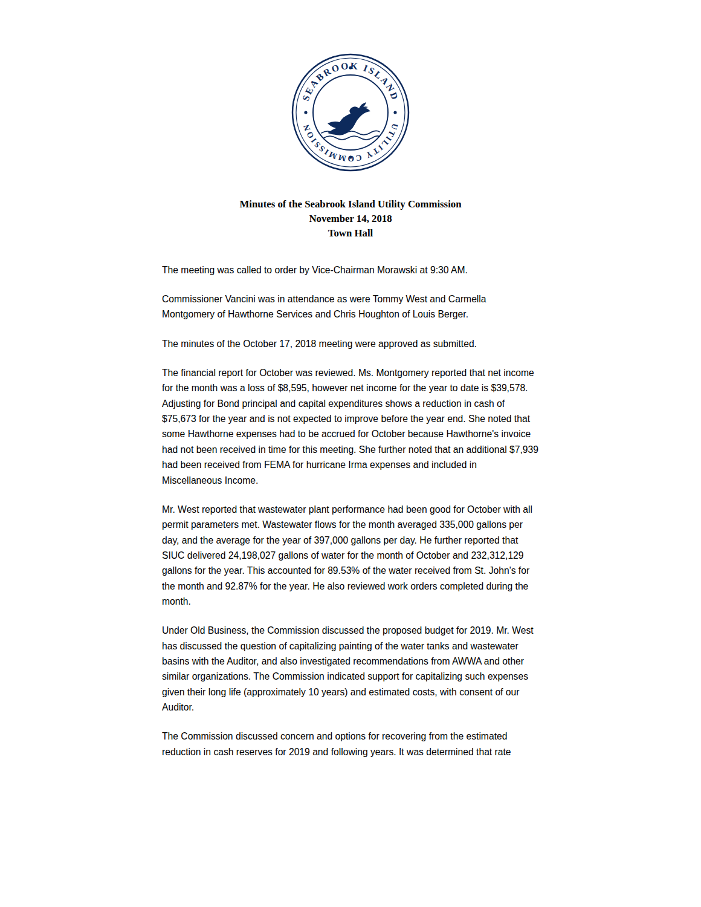SEABROOK ISLAND UTILITY COMMISSION
Minutes of the Seabrook Island Utility Commission
November 14, 2018
Town Hall
The meeting was called to order by Vice-Chairman Morawski at 9:30 AM.
Commissioner Vancini was in attendance as were Tommy West and Carmella Montgomery of Hawthorne Services and Chris Houghton of Louis Berger.
The minutes of the October 17, 2018 meeting were approved as submitted.
The financial report for October was reviewed. Ms. Montgomery reported that net income for the month was a loss of $8,595, however net income for the year to date is $39,578. Adjusting for Bond principal and capital expenditures shows a reduction in cash of $75,673 for the year and is not expected to improve before the year end. She noted that some Hawthorne expenses had to be accrued for October because Hawthorne's invoice had not been received in time for this meeting. She further noted that an additional $7,939 had been received from FEMA for hurricane Irma expenses and included in Miscellaneous Income.
Mr. West reported that wastewater plant performance had been good for October with all permit parameters met. Wastewater flows for the month averaged 335,000 gallons per day, and the average for the year of 397,000 gallons per day. He further reported that SIUC delivered 24,198,027 gallons of water for the month of October and 232,312,129 gallons for the year. This accounted for 89.53% of the water received from St. John's for the month and 92.87% for the year. He also reviewed work orders completed during the month.
Under Old Business, the Commission discussed the proposed budget for 2019. Mr. West has discussed the question of capitalizing painting of the water tanks and wastewater basins with the Auditor, and also investigated recommendations from AWWA and other similar organizations. The Commission indicated support for capitalizing such expenses given their long life (approximately 10 years) and estimated costs, with consent of our Auditor.
The Commission discussed concern and options for recovering from the estimated reduction in cash reserves for 2019 and following years. It was determined that rate